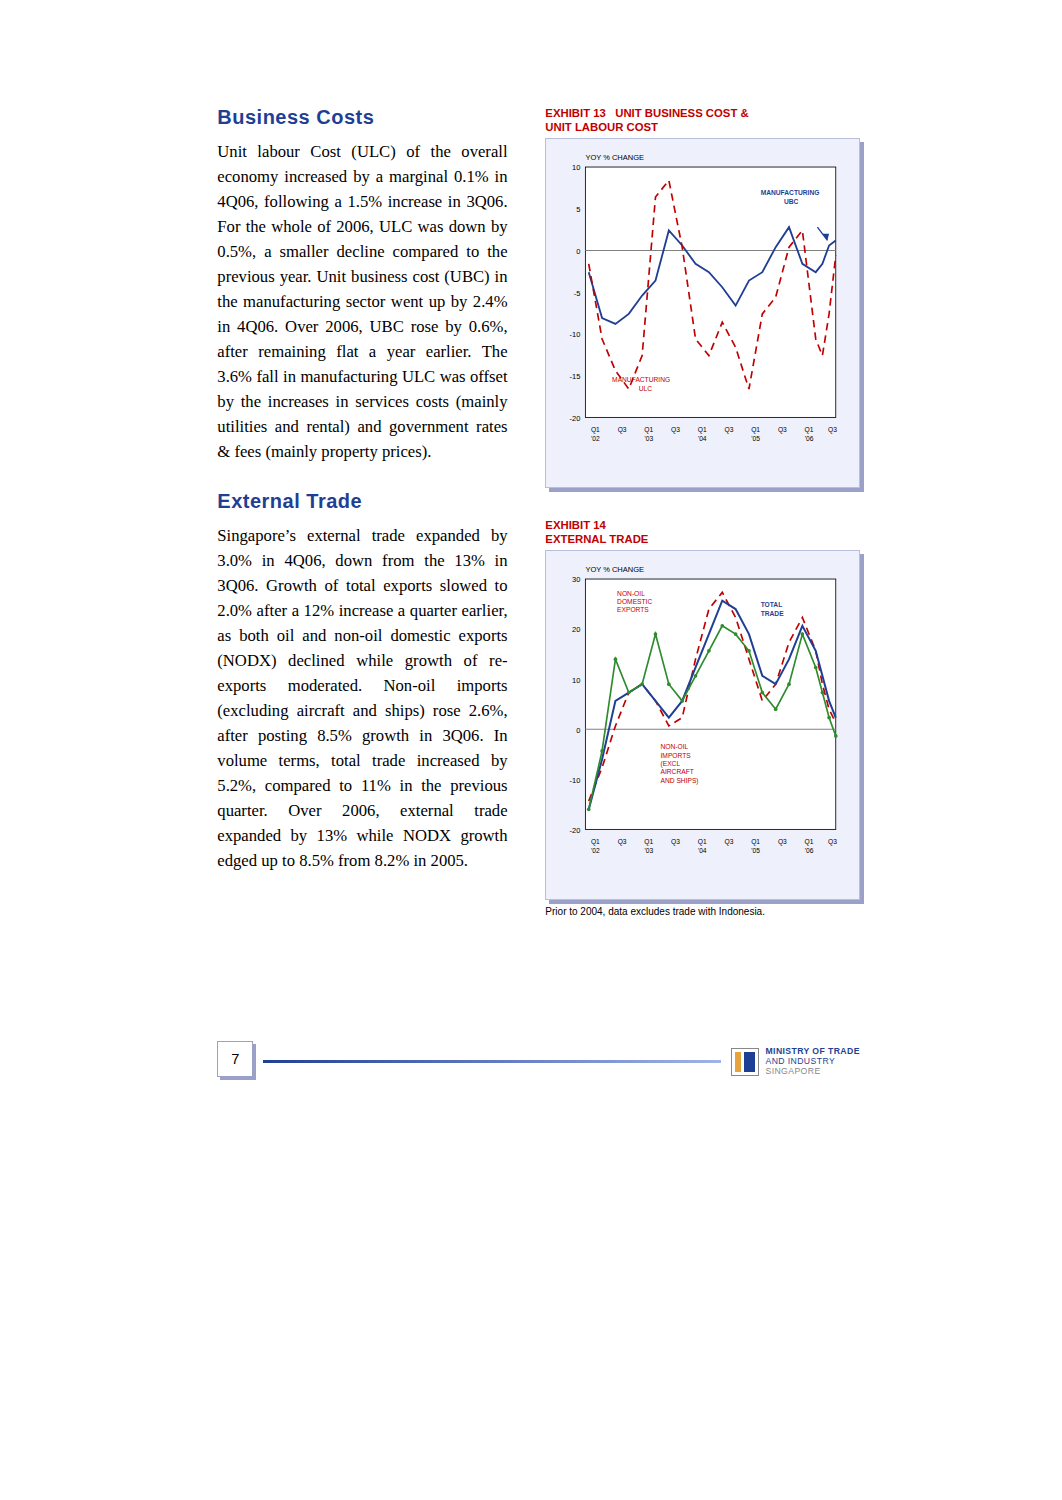Business Costs
Unit labour Cost (ULC) of the overall economy increased by a marginal 0.1% in 4Q06, following a 1.5% increase in 3Q06. For the whole of 2006, ULC was down by 0.5%, a smaller decline compared to the previous year. Unit business cost (UBC) in the manufacturing sector went up by 2.4% in 4Q06. Over 2006, UBC rose by 0.6%, after remaining flat a year earlier. The 3.6% fall in manufacturing ULC was offset by the increases in services costs (mainly utilities and rental) and government rates & fees (mainly property prices).
External Trade
Singapore’s external trade expanded by 3.0% in 4Q06, down from the 13% in 3Q06. Growth of total exports slowed to 2.0% after a 12% increase a quarter earlier, as both oil and non-oil domestic exports (NODX) declined while growth of re-exports moderated. Non-oil imports (excluding aircraft and ships) rose 2.6%, after posting 8.5% growth in 3Q06. In volume terms, total trade increased by 5.2%, compared to 11% in the previous quarter. Over 2006, external trade expanded by 13% while NODX growth edged up to 8.5% from 8.2% in 2005.
EXHIBIT 13 UNIT BUSINESS COST &
UNIT LABOUR COST
YOY % CHANGE 10 5 0 -5 -10 -15 -20 MANUFACTURING UBC MANUFACTURING ULC Q1 '02 Q3 Q1 '03 Q3 Q1 '04 Q3 Q1 '05 Q3 Q1 '06 Q3
EXHIBIT 14
EXTERNAL TRADE
YOY % CHANGE 30 20 10 0 -10 -20 NON-OIL DOMESTIC EXPORTS TOTAL TRADE NON-OIL IMPORTS (EXCL AIRCRAFT AND SHIPS) Q1 '02 Q3 Q1 '03 Q3 Q1 '04 Q3 Q1 '05 Q3 Q1 '06 Q3
Prior to 2004, data excludes trade with Indonesia.
7
MINISTRY OF TRADE
AND INDUSTRY
SINGAPORE